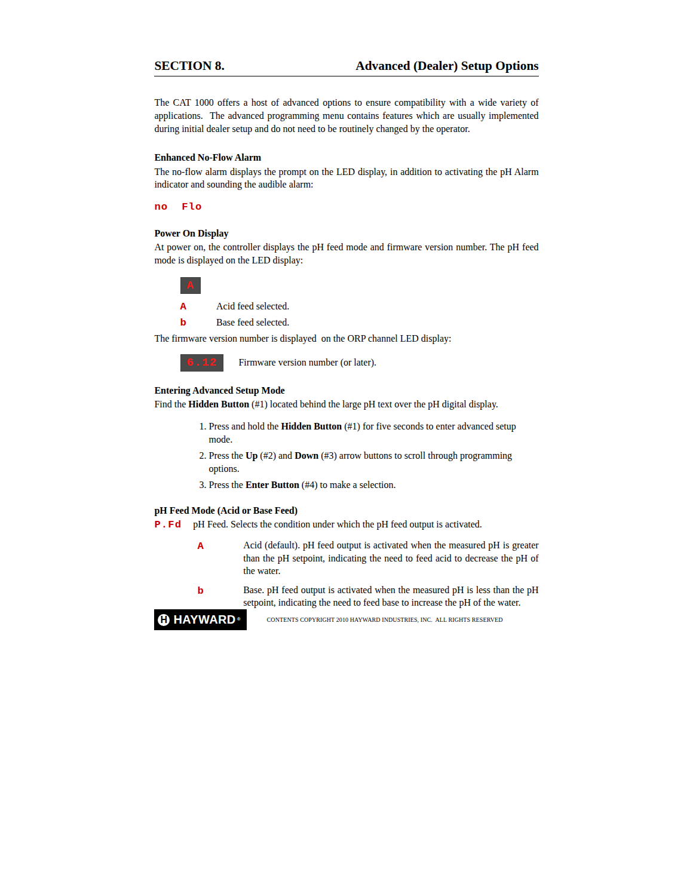SECTION 8. Advanced (Dealer) Setup Options
The CAT 1000 offers a host of advanced options to ensure compatibility with a wide variety of applications. The advanced programming menu contains features which are usually implemented during initial dealer setup and do not need to be routinely changed by the operator.
Enhanced No-Flow Alarm
The no-flow alarm displays the prompt on the LED display, in addition to activating the pH Alarm indicator and sounding the audible alarm:
no Flo
Power On Display
At power on, the controller displays the pH feed mode and firmware version number. The pH feed mode is displayed on the LED display:
A
A Acid feed selected.
b Base feed selected.
The firmware version number is displayed on the ORP channel LED display:
6.12 Firmware version number (or later).
Entering Advanced Setup Mode
Find the Hidden Button (#1) located behind the large pH text over the pH digital display.
Press and hold the Hidden Button (#1) for five seconds to enter advanced setup mode.
Press the Up (#2) and Down (#3) arrow buttons to scroll through programming options.
Press the Enter Button (#4) to make a selection.
pH Feed Mode (Acid or Base Feed)
P.Fd pH Feed. Selects the condition under which the pH feed output is activated.
A Acid (default). pH feed output is activated when the measured pH is greater than the pH setpoint, indicating the need to feed acid to decrease the pH of the water.
b Base. pH feed output is activated when the measured pH is less than the pH setpoint, indicating the need to feed base to increase the pH of the water.
HHAYWARD® CONTENTS COPYRIGHT 2010 HAYWARD INDUSTRIES, INC. ALL RIGHTS RESERVED